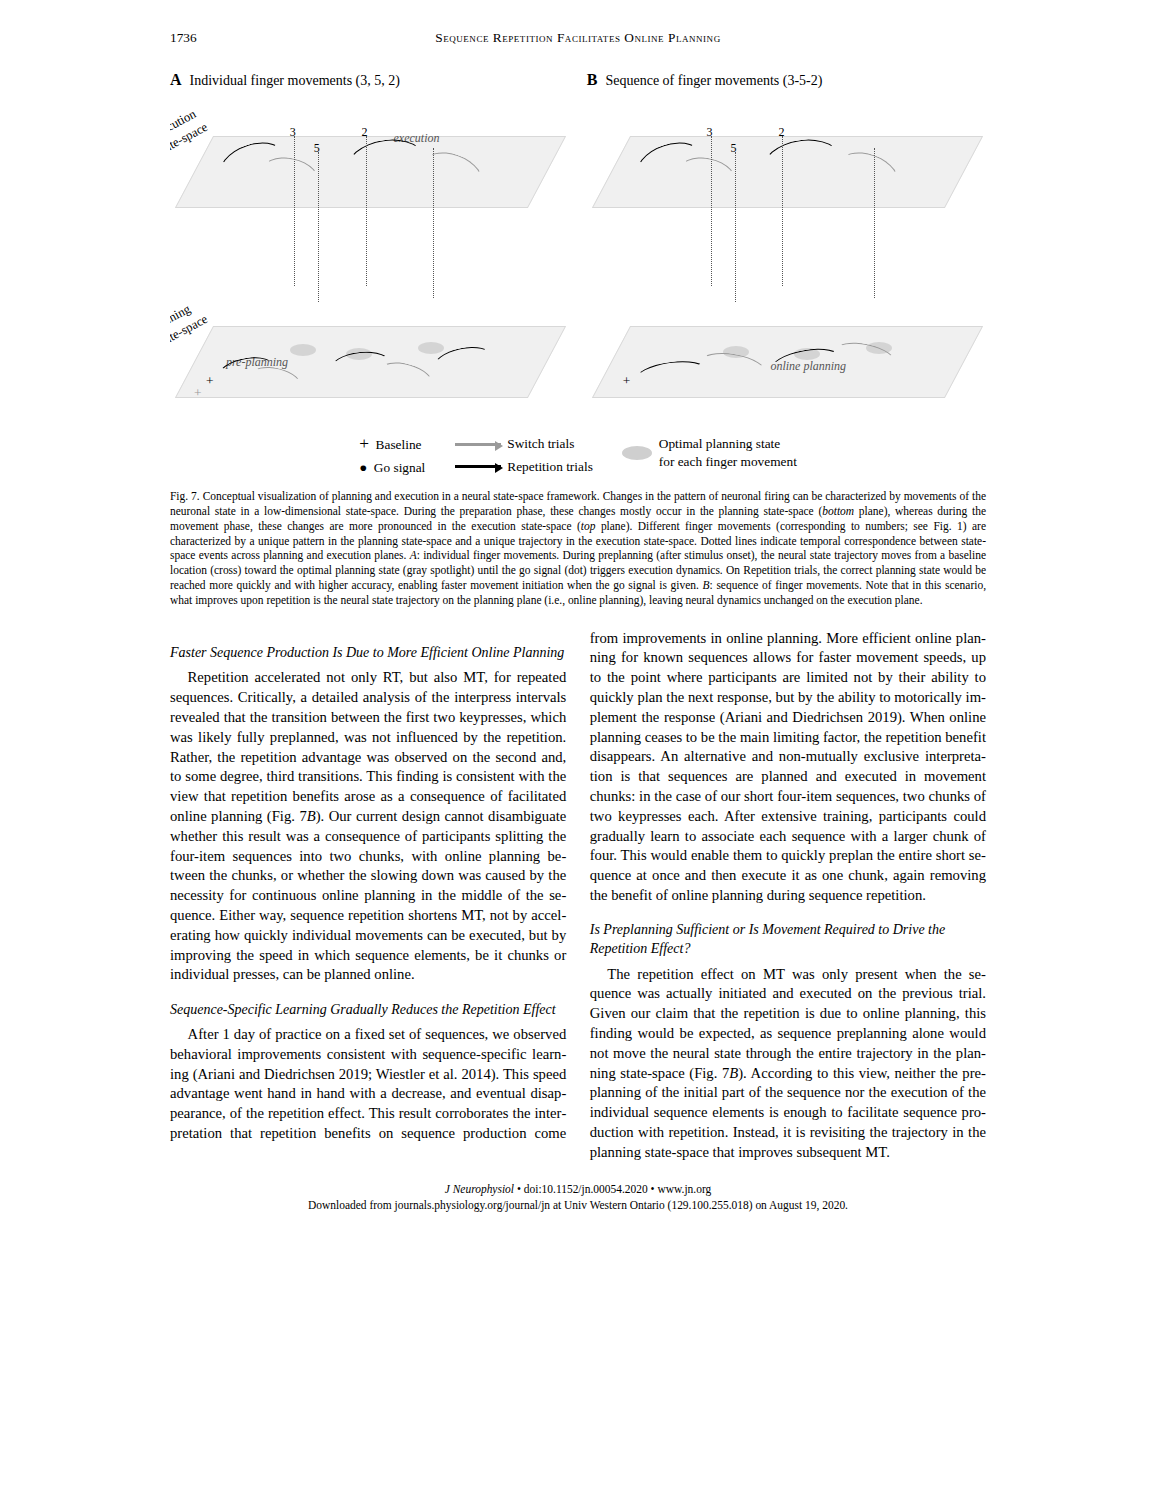1736 Sequence Repetition Facilitates Online Planning 1736
AIndividual finger movements (3, 5, 2)
Execution
state-space
3
5
2
execution
Planning
state-space
pre-planning
+
+
BSequence of finger movements (3-5-2)
3
5
2
online planning
+
Baseline
Go signal
Switch trials
Repetition trials
Optimal planning state
for each finger movement
Fig. 7. Conceptual visualization of planning and execution in a neural state-space framework. Changes in the pattern of neuronal firing can be characterized by movements of the neuronal state in a low-dimensional state-space. During the preparation phase, these changes mostly occur in the planning state-space (bottom plane), whereas during the movement phase, these changes are more pronounced in the execution state-space (top plane). Different finger movements (corresponding to numbers; see Fig. 1) are characterized by a unique pattern in the planning state-space and a unique trajectory in the execution state-space. Dotted lines indicate temporal correspondence between state-space events across planning and execution planes. A: individual finger movements. During preplanning (after stimulus onset), the neural state trajectory moves from a baseline location (cross) toward the optimal planning state (gray spotlight) until the go signal (dot) triggers execution dynamics. On Repetition trials, the correct planning state would be reached more quickly and with higher accuracy, enabling faster movement initiation when the go signal is given. B: sequence of finger movements. Note that in this scenario, what improves upon repetition is the neural state trajectory on the planning plane (i.e., online planning), leaving neural dynamics unchanged on the execution plane.
Faster Sequence Production Is Due to More Efficient Online Planning
Repetition accelerated not only RT, but also MT, for repeated sequences. Critically, a detailed analysis of the interpress intervals revealed that the transition between the first two keypresses, which was likely fully preplanned, was not influenced by the repetition. Rather, the repetition advantage was observed on the second and, to some degree, third transitions. This finding is consistent with the view that repetition benefits arose as a consequence of facilitated online planning (Fig. 7B). Our current design cannot disambiguate whether this result was a consequence of participants splitting the four-item sequences into two chunks, with online planning between the chunks, or whether the slowing down was caused by the necessity for continuous online planning in the middle of the sequence. Either way, sequence repetition shortens MT, not by accelerating how quickly individual movements can be executed, but by improving the speed in which sequence elements, be it chunks or individual presses, can be planned online.
Sequence-Specific Learning Gradually Reduces the Repetition Effect
After 1 day of practice on a fixed set of sequences, we observed behavioral improvements consistent with sequence-specific learning (Ariani and Diedrichsen 2019; Wiestler et al. 2014). This speed advantage went hand in hand with a decrease, and eventual disappearance, of the repetition effect. This result corroborates the interpretation that repetition benefits on sequence production come from improvements in online planning. More efficient online planning for known sequences allows for faster movement speeds, up to the point where participants are limited not by their ability to quickly plan the next response, but by the ability to motorically implement the response (Ariani and Diedrichsen 2019). When online planning ceases to be the main limiting factor, the repetition benefit disappears. An alternative and non-mutually exclusive interpretation is that sequences are planned and executed in movement chunks: in the case of our short four-item sequences, two chunks of two keypresses each. After extensive training, participants could gradually learn to associate each sequence with a larger chunk of four. This would enable them to quickly preplan the entire short sequence at once and then execute it as one chunk, again removing the benefit of online planning during sequence repetition.
Is Preplanning Sufficient or Is Movement Required to Drive the Repetition Effect?
The repetition effect on MT was only present when the sequence was actually initiated and executed on the previous trial. Given our claim that the repetition is due to online planning, this finding would be expected, as sequence preplanning alone would not move the neural state through the entire trajectory in the planning state-space (Fig. 7B). According to this view, neither the preplanning of the initial part of the sequence nor the execution of the individual sequence elements is enough to facilitate sequence production with repetition. Instead, it is revisiting the trajectory in the planning state-space that improves subsequent MT.
J Neurophysiol • doi:10.1152/jn.00054.2020 • www.jn.org
Downloaded from journals.physiology.org/journal/jn at Univ Western Ontario (129.100.255.018) on August 19, 2020.